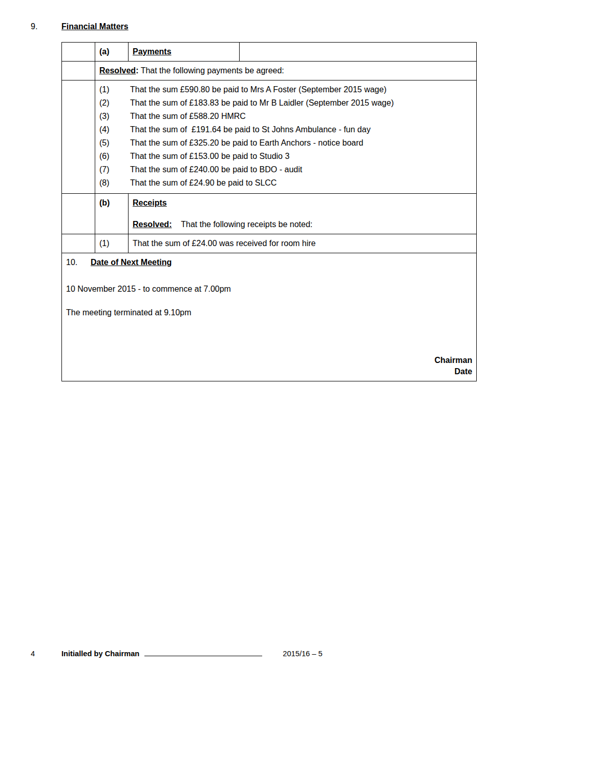9. Financial Matters
| | (a) | Payments | |
| | Resolved : That the following payments be agreed: |
| | (1) That the sum £590.80 be paid to Mrs A Foster (September 2015 wage) (2) That the sum of £183.83 be paid to Mr B Laidler (September 2015 wage) (3) That the sum of £588.20 HMRC (4) That the sum of £191.64 be paid to St Johns Ambulance - fun day (5) That the sum of £325.20 be paid to Earth Anchors - notice board (6) That the sum of £153.00 be paid to Studio 3 (7) That the sum of £240.00 be paid to BDO - audit (8) That the sum of £24.90 be paid to SLCC |
| | (b) | Receipts Resolved: That the following receipts be noted: |
| | (1) | That the sum of £24.00 was received for room hire |
| 10. Date of Next Meeting 10 November 2015 - to commence at 7.00pm The meeting terminated at 9.10pm Chairman Date |
4 Initialled by Chairman 2015/16 – 5